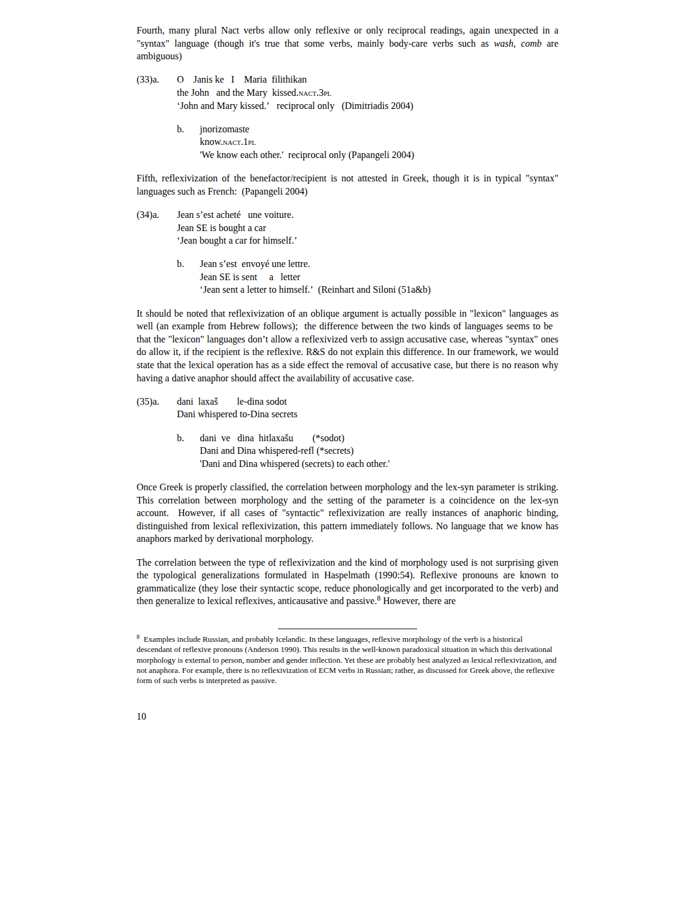Fourth, many plural Nact verbs allow only reflexive or only reciprocal readings, again unexpected in a "syntax" language (though it's true that some verbs, mainly body-care verbs such as wash, comb are ambiguous)
| (33)a. | O Janis ke I Maria filithikan |
| | the John and the Mary kissed. nact .3 pl |
| | ‘John and Mary kissed.’ reciprocal only (Dimitriadis 2004) |
| | b. | jnorizomaste |
| | | know. nact .1 pl |
| | | 'We know each other.' reciprocal only (Papangeli 2004) |
Fifth, reflexivization of the benefactor/recipient is not attested in Greek, though it is in typical "syntax" languages such as French: (Papangeli 2004)
| (34)a. | Jean s’est acheté une voiture. |
| | Jean SE is bought a car |
| | ‘Jean bought a car for himself.’ |
| | b. | Jean s’est envoyé une lettre. |
| | | Jean SE is sent a letter |
| | | ‘Jean sent a letter to himself.’ (Reinhart and Siloni (51a&b) |
It should be noted that reflexivization of an oblique argument is actually possible in "lexicon" languages as well (an example from Hebrew follows); the difference between the two kinds of languages seems to be that the "lexicon" languages don’t allow a reflexivized verb to assign accusative case, whereas "syntax" ones do allow it, if the recipient is the reflexive. R&S do not explain this difference. In our framework, we would state that the lexical operation has as a side effect the removal of accusative case, but there is no reason why having a dative anaphor should affect the availability of accusative case.
| (35)a. | dani laxaš le-dina sodot |
| | Dani whispered to-Dina secrets |
| | b. | dani ve dina hitlaxašu (*sodot) |
| | | Dani and Dina whispered-refl (*secrets) |
| | | 'Dani and Dina whispered (secrets) to each other.' |
Once Greek is properly classified, the correlation between morphology and the lex-syn parameter is striking. This correlation between morphology and the setting of the parameter is a coincidence on the lex-syn account. However, if all cases of "syntactic" reflexivization are really instances of anaphoric binding, distinguished from lexical reflexivization, this pattern immediately follows. No language that we know has anaphors marked by derivational morphology.
The correlation between the type of reflexivization and the kind of morphology used is not surprising given the typological generalizations formulated in Haspelmath (1990:54). Reflexive pronouns are known to grammaticalize (they lose their syntactic scope, reduce phonologically and get incorporated to the verb) and then generalize to lexical reflexives, anticausative and passive.8 However, there are
8 Examples include Russian, and probably Icelandic. In these languages, reflexive morphology of the verb is a historical descendant of reflexive pronouns (Anderson 1990). This results in the well-known paradoxical situation in which this derivational morphology is external to person, number and gender inflection. Yet these are probably best analyzed as lexical reflexivization, and not anaphora. For example, there is no reflexivization of ECM verbs in Russian; rather, as discussed for Greek above, the reflexive form of such verbs is interpreted as passive.
10